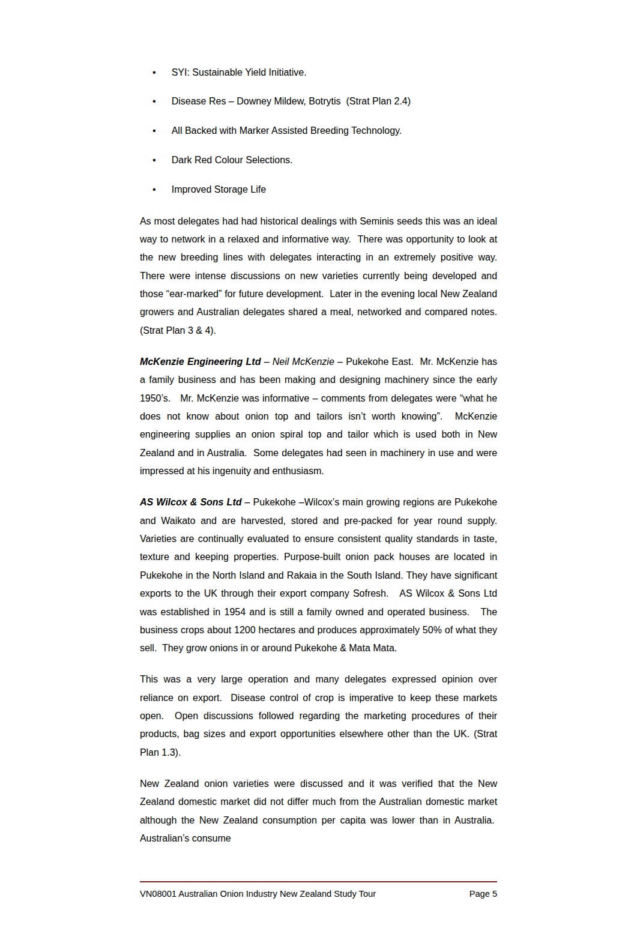SYI: Sustainable Yield Initiative.
Disease Res – Downey Mildew, Botrytis (Strat Plan 2.4)
All Backed with Marker Assisted Breeding Technology.
Dark Red Colour Selections.
Improved Storage Life
As most delegates had had historical dealings with Seminis seeds this was an ideal way to network in a relaxed and informative way. There was opportunity to look at the new breeding lines with delegates interacting in an extremely positive way. There were intense discussions on new varieties currently being developed and those “ear-marked” for future development. Later in the evening local New Zealand growers and Australian delegates shared a meal, networked and compared notes. (Strat Plan 3 & 4).
McKenzie Engineering Ltd – Neil McKenzie – Pukekohe East. Mr. McKenzie has a family business and has been making and designing machinery since the early 1950’s. Mr. McKenzie was informative – comments from delegates were “what he does not know about onion top and tailors isn’t worth knowing”. McKenzie engineering supplies an onion spiral top and tailor which is used both in New Zealand and in Australia. Some delegates had seen in machinery in use and were impressed at his ingenuity and enthusiasm.
AS Wilcox & Sons Ltd – Pukekohe –Wilcox’s main growing regions are Pukekohe and Waikato and are harvested, stored and pre-packed for year round supply. Varieties are continually evaluated to ensure consistent quality standards in taste, texture and keeping properties. Purpose-built onion pack houses are located in Pukekohe in the North Island and Rakaia in the South Island. They have significant exports to the UK through their export company Sofresh. AS Wilcox & Sons Ltd was established in 1954 and is still a family owned and operated business. The business crops about 1200 hectares and produces approximately 50% of what they sell. They grow onions in or around Pukekohe & Mata Mata.
This was a very large operation and many delegates expressed opinion over reliance on export. Disease control of crop is imperative to keep these markets open. Open discussions followed regarding the marketing procedures of their products, bag sizes and export opportunities elsewhere other than the UK. (Strat Plan 1.3).
New Zealand onion varieties were discussed and it was verified that the New Zealand domestic market did not differ much from the Australian domestic market although the New Zealand consumption per capita was lower than in Australia. Australian’s consume
VN08001 Australian Onion Industry New Zealand Study Tour
Page 5